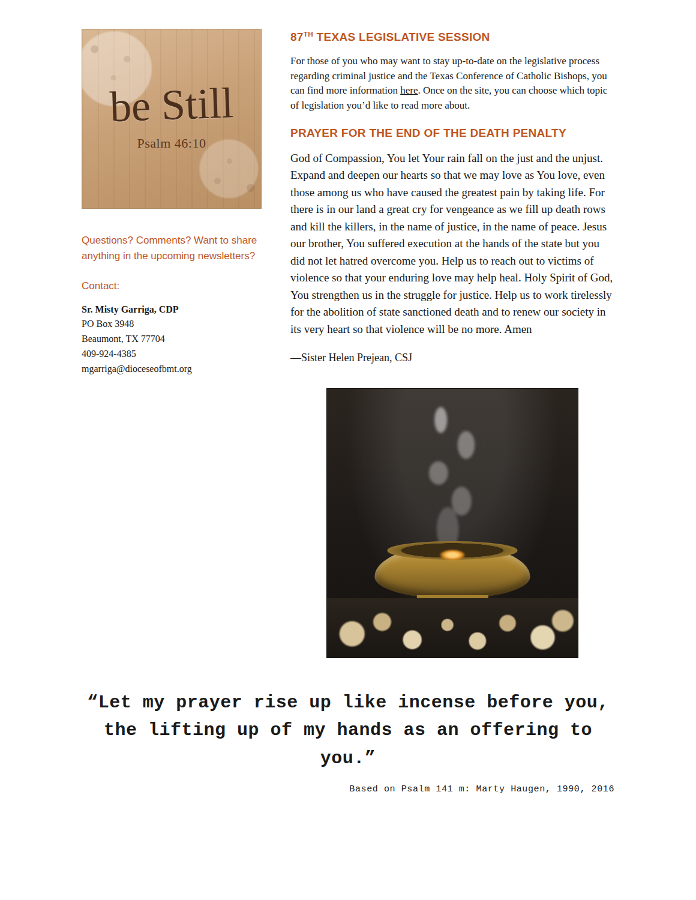be Still
Psalm 46:10
Questions? Comments? Want to share anything in the upcoming newsletters?
Contact:
Sr. Misty Garriga, CDP
PO Box 3948
Beaumont, TX 77704
409-924-4385
mgarriga@dioceseofbmt.org
87th Texas Legislative Session
For those of you who may want to stay up-to-date on the legislative process regarding criminal justice and the Texas Conference of Catholic Bishops, you can find more information here. Once on the site, you can choose which topic of legislation you’d like to read more about.
Prayer for the End of the Death Penalty
God of Compassion, You let Your rain fall on the just and the unjust. Expand and deepen our hearts so that we may love as You love, even those among us who have caused the greatest pain by taking life. For there is in our land a great cry for vengeance as we fill up death rows and kill the killers, in the name of justice, in the name of peace. Jesus our brother, You suffered execution at the hands of the state but you did not let hatred overcome you. Help us to reach out to victims of violence so that your enduring love may help heal. Holy Spirit of God, You strengthen us in the struggle for justice. Help us to work tirelessly for the abolition of state sanctioned death and to renew our society in its very heart so that violence will be no more. Amen
—Sister Helen Prejean, CSJ
“Let my prayer rise up like incense before you, the lifting up of my hands as an offering to you.”
Based on Psalm 141 m: Marty Haugen, 1990, 2016